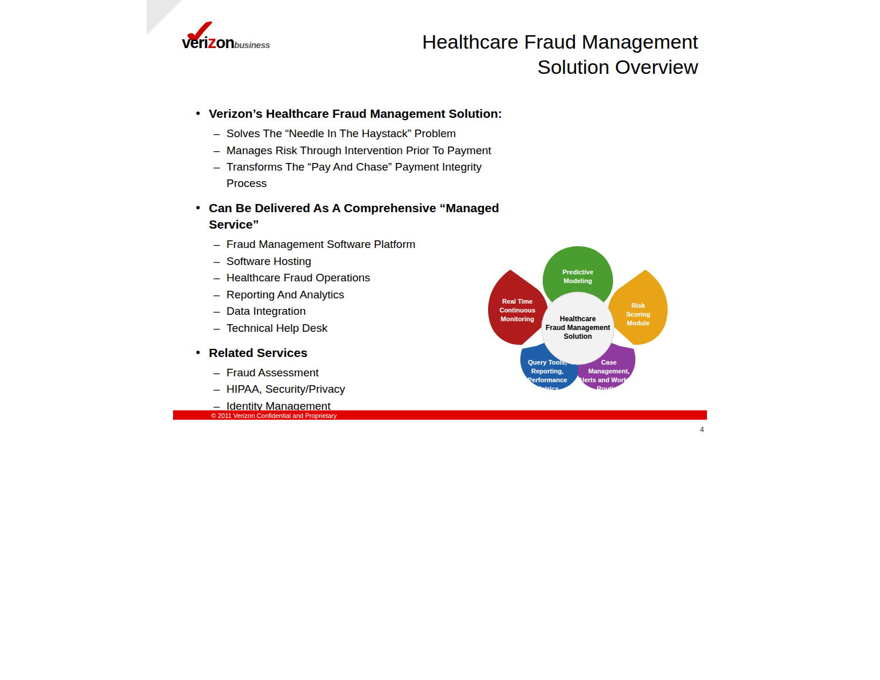✓ verizon business
Healthcare Fraud Management
Solution Overview
Verizon’s Healthcare Fraud Management Solution:
Solves The “Needle In The Haystack” Problem
Manages Risk Through Intervention Prior To Payment
Transforms The “Pay And Chase” Payment Integrity Process
Can Be Delivered As A Comprehensive “Managed Service”
Fraud Management Software Platform
Software Hosting
Healthcare Fraud Operations
Reporting And Analytics
Data Integration
Technical Help Desk
Related Services
Fraud Assessment
HIPAA, Security/Privacy
Identity Management
Predictive Modeling Risk Scoring Module Real Time Continuous Monitoring Query Tools, Reporting, Performance Metrics Case Management, Alerts and Workflow Routing Healthcare Fraud Management Solution
© 2011 Verizon Confidential and Proprietary
4